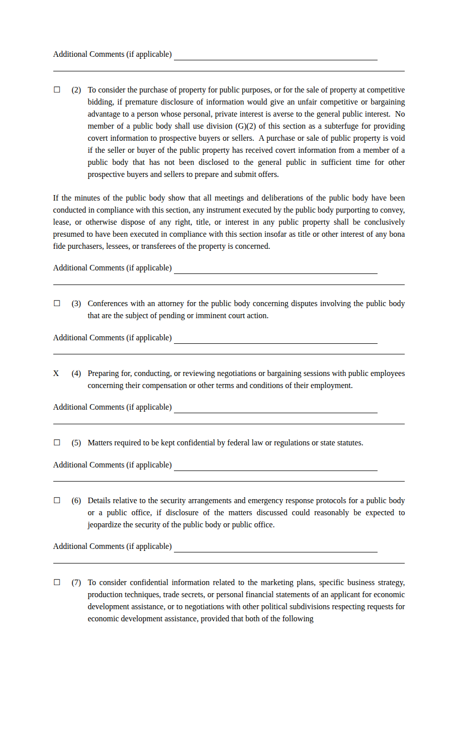Additional Comments (if applicable)
☐
(2)
To consider the purchase of property for public purposes, or for the sale of property at competitive bidding, if premature disclosure of information would give an unfair competitive or bargaining advantage to a person whose personal, private interest is averse to the general public interest. No member of a public body shall use division (G)(2) of this section as a subterfuge for providing covert information to prospective buyers or sellers. A purchase or sale of public property is void if the seller or buyer of the public property has received covert information from a member of a public body that has not been disclosed to the general public in sufficient time for other prospective buyers and sellers to prepare and submit offers.
If the minutes of the public body show that all meetings and deliberations of the public body have been conducted in compliance with this section, any instrument executed by the public body purporting to convey, lease, or otherwise dispose of any right, title, or interest in any public property shall be conclusively presumed to have been executed in compliance with this section insofar as title or other interest of any bona fide purchasers, lessees, or transferees of the property is concerned.
Additional Comments (if applicable)
☐
(3)
Conferences with an attorney for the public body concerning disputes involving the public body that are the subject of pending or imminent court action.
Additional Comments (if applicable)
X
(4)
Preparing for, conducting, or reviewing negotiations or bargaining sessions with public employees concerning their compensation or other terms and conditions of their employment.
Additional Comments (if applicable)
☐
(5)
Matters required to be kept confidential by federal law or regulations or state statutes.
Additional Comments (if applicable)
☐
(6)
Details relative to the security arrangements and emergency response protocols for a public body or a public office, if disclosure of the matters discussed could reasonably be expected to jeopardize the security of the public body or public office.
Additional Comments (if applicable)
☐
(7)
To consider confidential information related to the marketing plans, specific business strategy, production techniques, trade secrets, or personal financial statements of an applicant for economic development assistance, or to negotiations with other political subdivisions respecting requests for economic development assistance, provided that both of the following